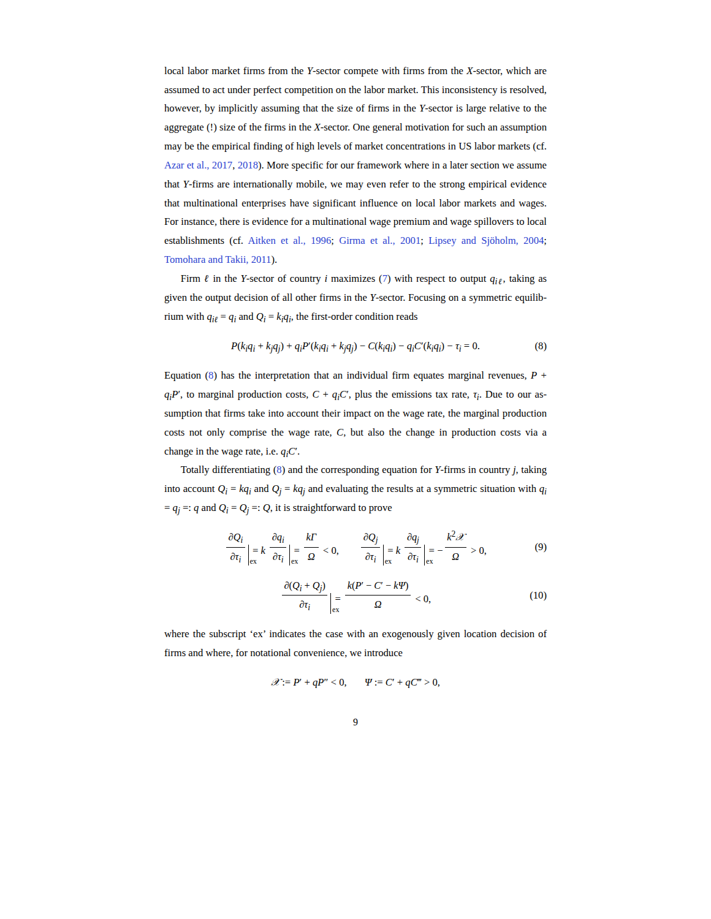local labor market firms from the Y-sector compete with firms from the X-sector, which are assumed to act under perfect competition on the labor market. This inconsistency is resolved, however, by implicitly assuming that the size of firms in the Y-sector is large relative to the aggregate (!) size of the firms in the X-sector. One general motivation for such an assumption may be the empirical finding of high levels of market concentrations in US labor markets (cf. Azar et al., 2017, 2018). More specific for our framework where in a later section we assume that Y-firms are internationally mobile, we may even refer to the strong empirical evidence that multinational enterprises have significant influence on local labor markets and wages. For instance, there is evidence for a multinational wage premium and wage spillovers to local establishments (cf. Aitken et al., 1996; Girma et al., 2001; Lipsey and Sjöholm, 2004; Tomohara and Takii, 2011).
Firm ℓ in the Y-sector of country i maximizes (7) with respect to output qiℓ, taking as given the output decision of all other firms in the Y-sector. Focusing on a symmetric equilibrium with qiℓ = qi and Qi = kiqi, the first-order condition reads
P(kiqi + kjqj) + qiP′(kiqi + kjqj) − C(kiqi) − qiC′(kiqi) − τi = 0. (8)
Equation (8) has the interpretation that an individual firm equates marginal revenues, P + qiP′, to marginal production costs, C + qiC′, plus the emissions tax rate, τi. Due to our assumption that firms take into account their impact on the wage rate, the marginal production costs not only comprise the wage rate, C, but also the change in production costs via a change in the wage rate, i.e. qiC′.
Totally differentiating (8) and the corresponding equation for Y-firms in country j, taking into account Qi = kqi and Qj = kqj and evaluating the results at a symmetric situation with qi = qj =: q and Qi = Qj =: Q, it is straightforward to prove
∂Qi∂τi ex = k ∂qi∂τi ex = kΓ Ω < 0, ∂Qj∂τi ex = k ∂qj∂τi ex = −k2𝒳 Ω > 0, (9)
∂(Qi + Qj)∂τi ex = k(P′ − C′ − kΨ) Ω < 0, (10)
where the subscript ‘ex’ indicates the case with an exogenously given location decision of firms and where, for notational convenience, we introduce
𝒳 := P′ + qP″ < 0, Ψ := C′ + qC‴ > 0,
9